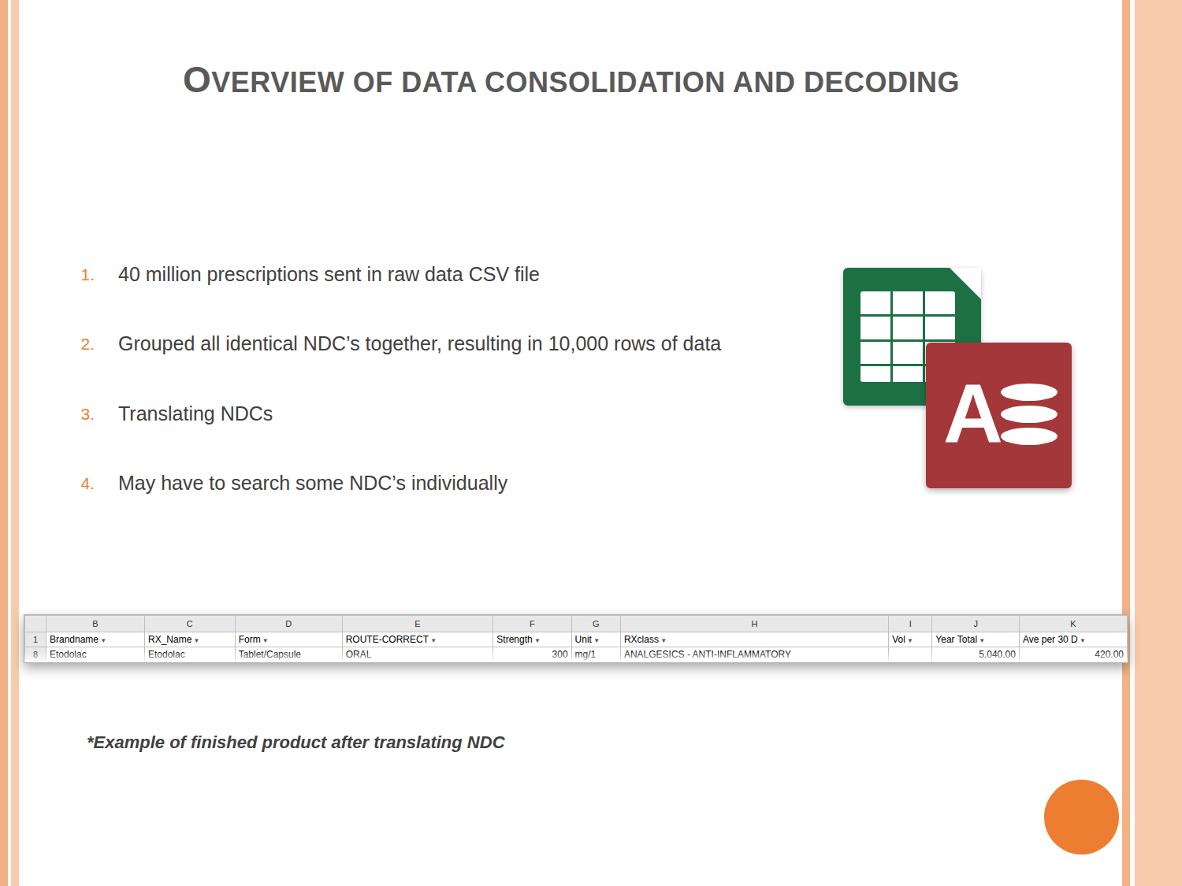OVERVIEW OF DATA CONSOLIDATION AND DECODING
1. 40 million prescriptions sent in raw data CSV file
2. Grouped all identical NDC’s together, resulting in 10,000 rows of data
3. Translating NDCs
4. May have to search some NDC’s individually
A
| | B | C | D | E | F | G | H | I | J | K |
| --- | --- | --- | --- | --- | --- | --- | --- | --- | --- | --- |
| 1 | Brandname | RX_Name | Form | ROUTE-CORRECT | Strength | Unit | RXclass | Vol | Year Total | Ave per 30 D |
| 8 | Etodolac | Etodolac | Tablet/Capsule | ORAL | 300 | mg/1 | ANALGESICS - ANTI-INFLAMMATORY | | 5,040.00 | 420.00 |
*Example of finished product after translating NDC